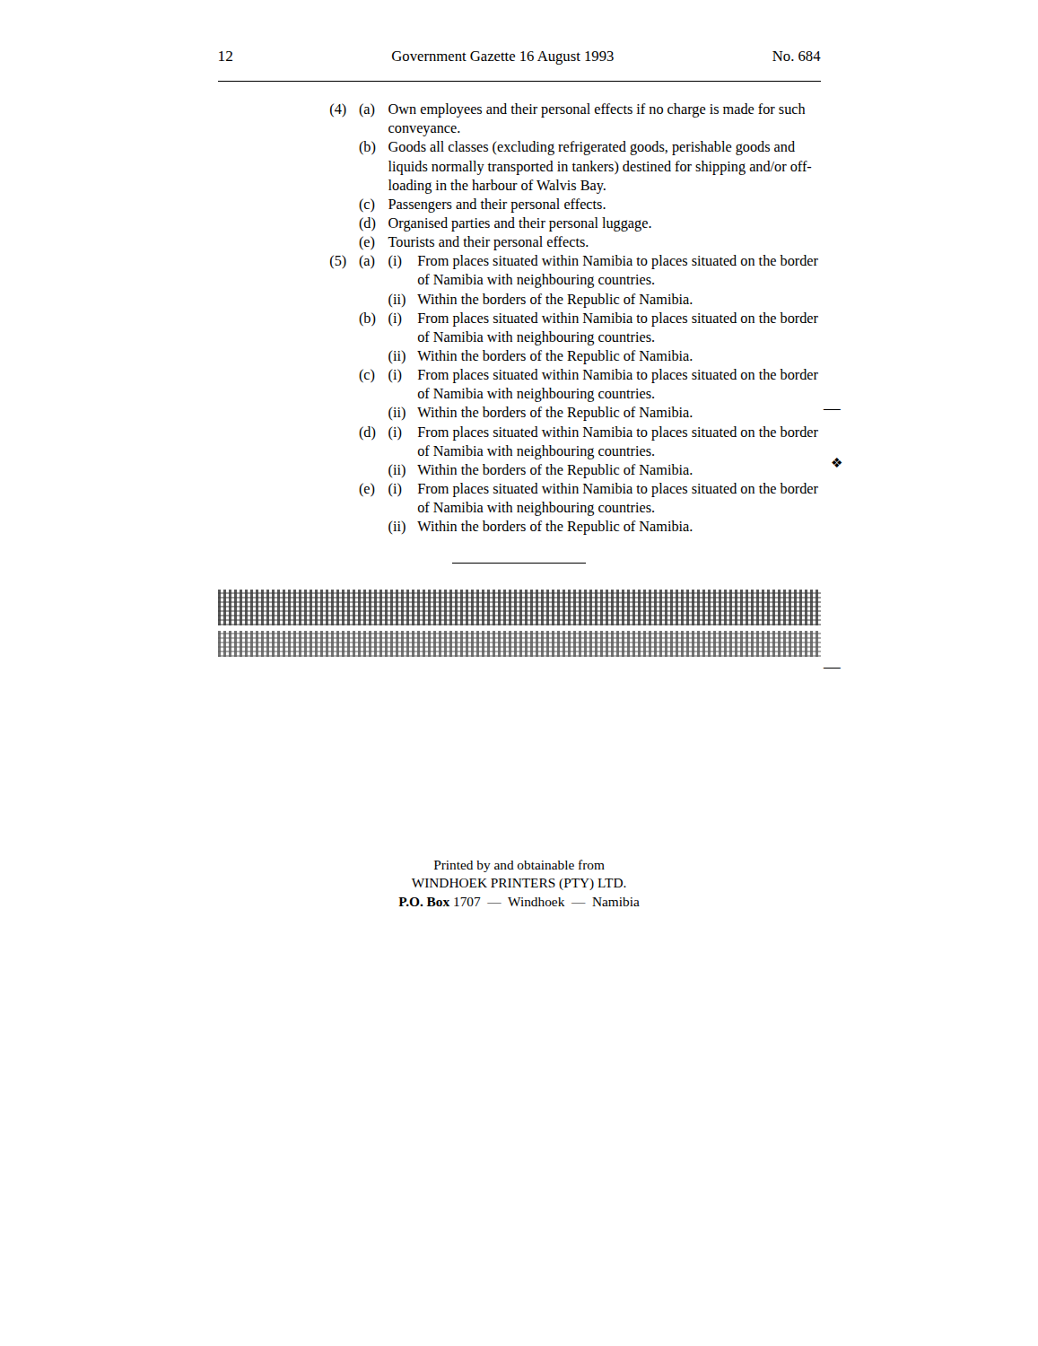12
Government Gazette 16 August 1993
No. 684
(4)
(a)
Own employees and their personal effects if no charge is made for such conveyance.
(b)
Goods all classes (excluding refrigerated goods, perishable goods and liquids normally transported in tankers) destined for shipping and/or off-loading in the harbour of Walvis Bay.
(c)
Passengers and their personal effects.
(d)
Organised parties and their personal luggage.
(e)
Tourists and their personal effects.
(5)
(a)
(i)
From places situated within Namibia to places situated on the border of Namibia with neighbouring countries.
(ii)
Within the borders of the Republic of Namibia.
(b)
(i)
From places situated within Namibia to places situated on the border of Namibia with neighbouring countries.
(ii)
Within the borders of the Republic of Namibia.
(c)
(i)
From places situated within Namibia to places situated on the border of Namibia with neighbouring countries.
(ii)
Within the borders of the Republic of Namibia.
(d)
(i)
From places situated within Namibia to places situated on the border of Namibia with neighbouring countries.
(ii)
Within the borders of the Republic of Namibia.
(e)
(i)
From places situated within Namibia to places situated on the border of Namibia with neighbouring countries.
(ii)
Within the borders of the Republic of Namibia.
—
❖
—
Printed by and obtainable from
WINDHOEK PRINTERS (PTY) LTD.
P.O. Box 1707 — Windhoek — Namibia